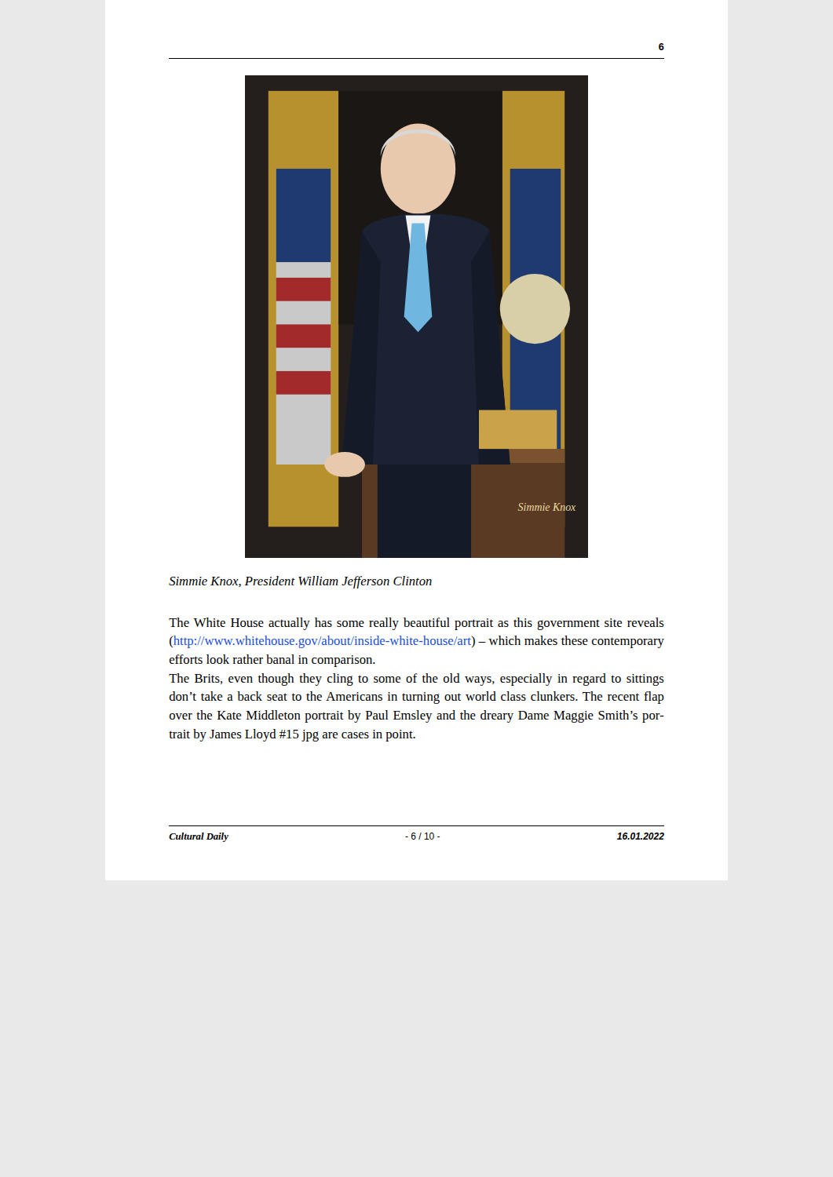6
Simmie Knox, President William Jefferson Clinton
The White House actually has some really beautiful portrait as this government site reveals (http://www.whitehouse.gov/about/inside-white-house/art) – which makes these contemporary efforts look rather banal in comparison.
The Brits, even though they cling to some of the old ways, especially in regard to sittings don’t take a back seat to the Americans in turning out world class clunkers. The recent flap over the Kate Middleton portrait by Paul Emsley and the dreary Dame Maggie Smith’s portrait by James Lloyd #15 jpg are cases in point.
Cultural Daily - 6 / 10 - 16.01.2022